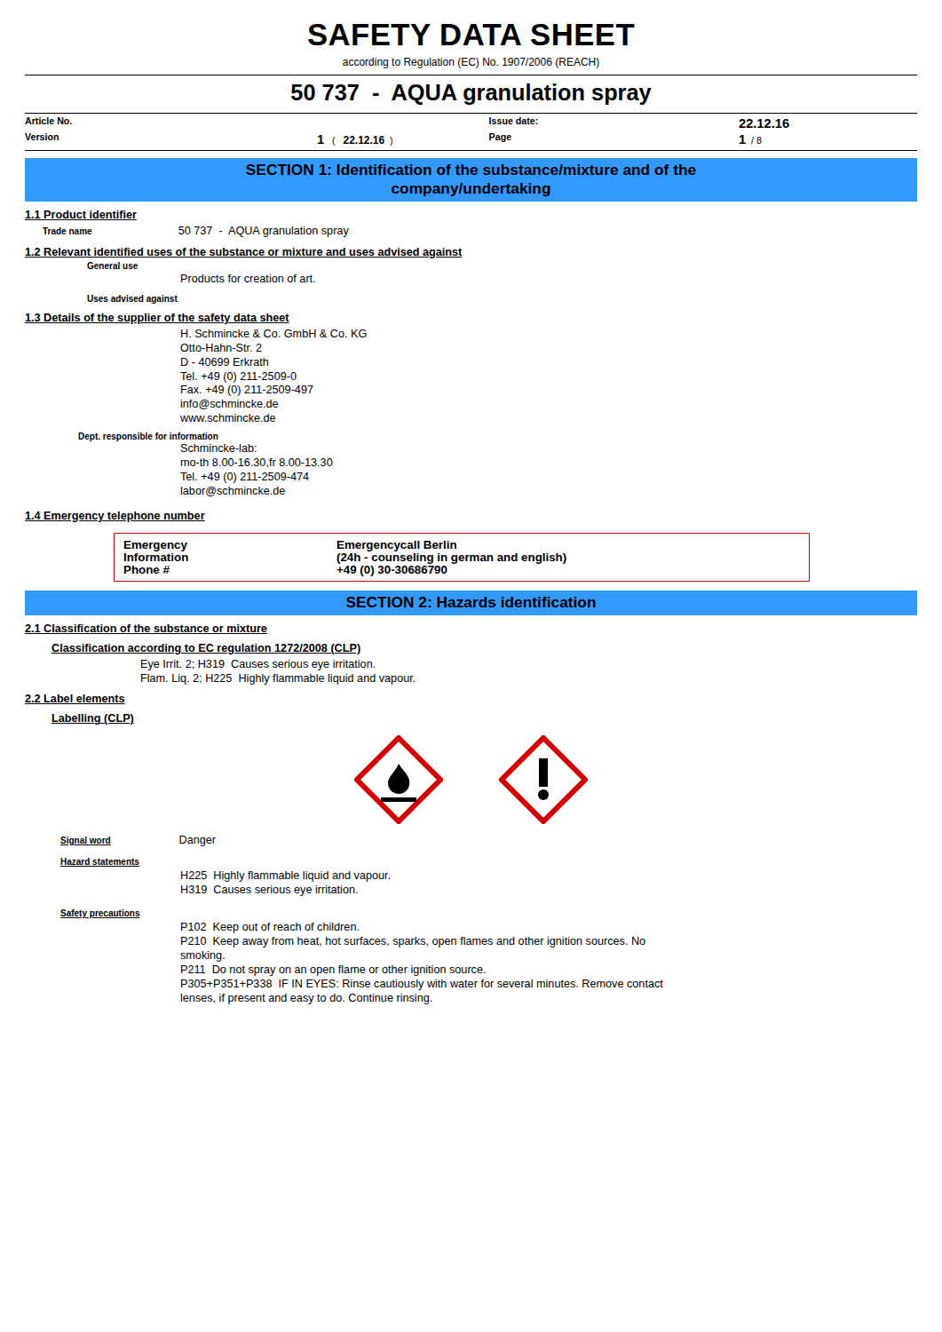SAFETY DATA SHEET
according to Regulation (EC) No. 1907/2006 (REACH)
50 737 - AQUA granulation spray
| Article No. | | Issue date: | 22.12.16 |
| Version | 1 ( 22.12.16 ) | Page | 1 / 8 |
SECTION 1: Identification of the substance/mixture and of the company/undertaking
1.1 Product identifier
Trade name 50 737 - AQUA granulation spray
1.2 Relevant identified uses of the substance or mixture and uses advised against
General use
Products for creation of art.
Uses advised against
1.3 Details of the supplier of the safety data sheet
H. Schmincke & Co. GmbH & Co. KG
Otto-Hahn-Str. 2
D - 40699 Erkrath
Tel. +49 (0) 211-2509-0
Fax. +49 (0) 211-2509-497
info@schmincke.de
www.schmincke.de
Dept. responsible for information
Schmincke-lab:
mo-th 8.00-16.30,fr 8.00-13.30
Tel. +49 (0) 211-2509-474
labor@schmincke.de
1.4 Emergency telephone number
| Emergency | Emergencycall Berlin |
| Information | (24h - counseling in german and english) |
| Phone # | +49 (0) 30-30686790 |
SECTION 2: Hazards identification
2.1 Classification of the substance or mixture
Classification according to EC regulation 1272/2008 (CLP)
Eye Irrit. 2; H319 Causes serious eye irritation.
Flam. Liq. 2; H225 Highly flammable liquid and vapour.
2.2 Label elements
Labelling (CLP)
Signal word Danger
Hazard statements
H225 Highly flammable liquid and vapour.
H319 Causes serious eye irritation.
Safety precautions
P102 Keep out of reach of children.
P210 Keep away from heat, hot surfaces, sparks, open flames and other ignition sources. No
smoking.
P211 Do not spray on an open flame or other ignition source.
P305+P351+P338 IF IN EYES: Rinse cautiously with water for several minutes. Remove contact
lenses, if present and easy to do. Continue rinsing.